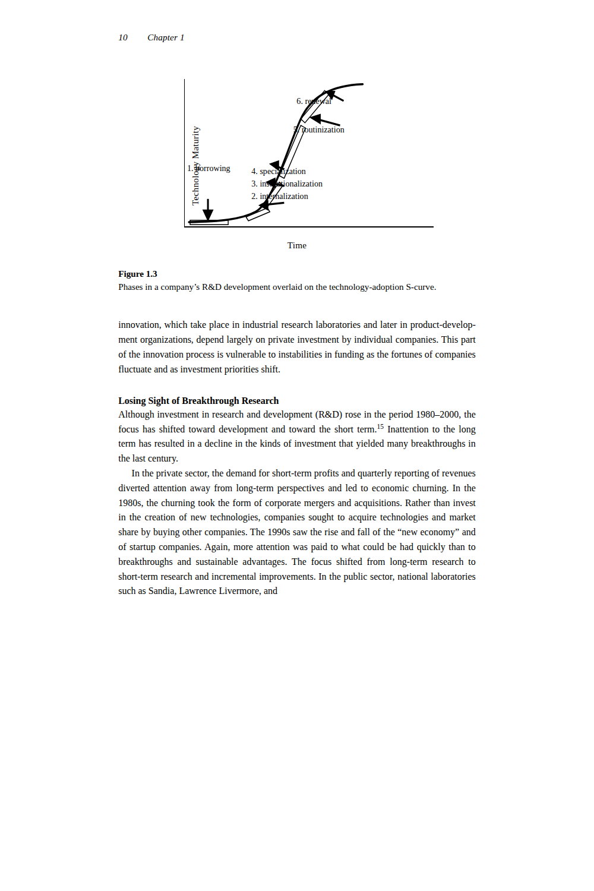10 Chapter 1
Technology Maturity
6. renewal
5. routinization
4. specialization
3. institutionalization
2. internalization
1. borrowing
Time
Figure 1.3 Phases in a company’s R&D development overlaid on the technology-adoption S-curve.
innovation, which take place in industrial research laboratories and later in product-development organizations, depend largely on private investment by individual companies. This part of the innovation process is vulnerable to instabilities in funding as the fortunes of companies fluctuate and as investment priorities shift.
Losing Sight of Breakthrough Research
Although investment in research and development (R&D) rose in the period 1980–2000, the focus has shifted toward development and toward the short term.15 Inattention to the long term has resulted in a decline in the kinds of investment that yielded many breakthroughs in the last century.
In the private sector, the demand for short-term profits and quarterly reporting of revenues diverted attention away from long-term perspectives and led to economic churning. In the 1980s, the churning took the form of corporate mergers and acquisitions. Rather than invest in the creation of new technologies, companies sought to acquire technologies and market share by buying other companies. The 1990s saw the rise and fall of the “new economy” and of startup companies. Again, more attention was paid to what could be had quickly than to breakthroughs and sustainable advantages. The focus shifted from long-term research to short-term research and incremental improvements. In the public sector, national laboratories such as Sandia, Lawrence Livermore, and